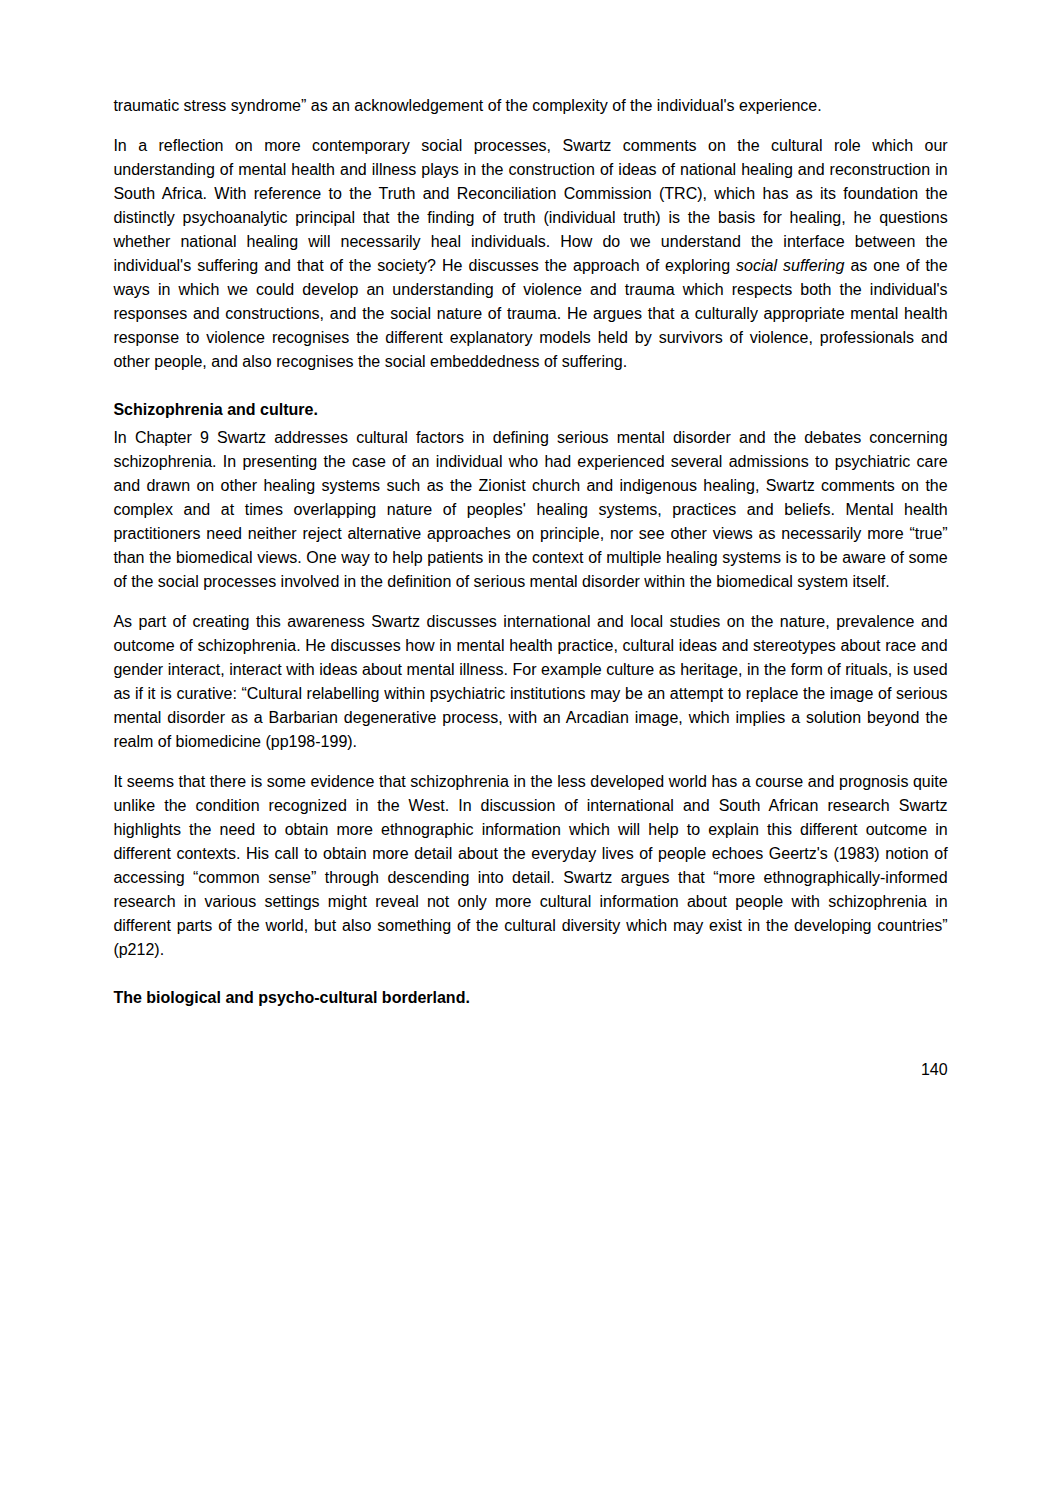traumatic stress syndrome” as an acknowledgement of the complexity of the individual's experience.
In a reflection on more contemporary social processes, Swartz comments on the cultural role which our understanding of mental health and illness plays in the construction of ideas of national healing and reconstruction in South Africa. With reference to the Truth and Reconciliation Commission (TRC), which has as its foundation the distinctly psychoanalytic principal that the finding of truth (individual truth) is the basis for healing, he questions whether national healing will necessarily heal individuals. How do we understand the interface between the individual's suffering and that of the society? He discusses the approach of exploring social suffering as one of the ways in which we could develop an understanding of violence and trauma which respects both the individual's responses and constructions, and the social nature of trauma. He argues that a culturally appropriate mental health response to violence recognises the different explanatory models held by survivors of violence, professionals and other people, and also recognises the social embeddedness of suffering.
Schizophrenia and culture.
In Chapter 9 Swartz addresses cultural factors in defining serious mental disorder and the debates concerning schizophrenia. In presenting the case of an individual who had experienced several admissions to psychiatric care and drawn on other healing systems such as the Zionist church and indigenous healing, Swartz comments on the complex and at times overlapping nature of peoples' healing systems, practices and beliefs. Mental health practitioners need neither reject alternative approaches on principle, nor see other views as necessarily more “true” than the biomedical views. One way to help patients in the context of multiple healing systems is to be aware of some of the social processes involved in the definition of serious mental disorder within the biomedical system itself.
As part of creating this awareness Swartz discusses international and local studies on the nature, prevalence and outcome of schizophrenia. He discusses how in mental health practice, cultural ideas and stereotypes about race and gender interact, interact with ideas about mental illness. For example culture as heritage, in the form of rituals, is used as if it is curative: “Cultural relabelling within psychiatric institutions may be an attempt to replace the image of serious mental disorder as a Barbarian degenerative process, with an Arcadian image, which implies a solution beyond the realm of biomedicine (pp198-199).
It seems that there is some evidence that schizophrenia in the less developed world has a course and prognosis quite unlike the condition recognized in the West. In discussion of international and South African research Swartz highlights the need to obtain more ethnographic information which will help to explain this different outcome in different contexts. His call to obtain more detail about the everyday lives of people echoes Geertz's (1983) notion of accessing “common sense” through descending into detail. Swartz argues that “more ethnographically-informed research in various settings might reveal not only more cultural information about people with schizophrenia in different parts of the world, but also something of the cultural diversity which may exist in the developing countries” (p212).
The biological and psycho-cultural borderland.
140